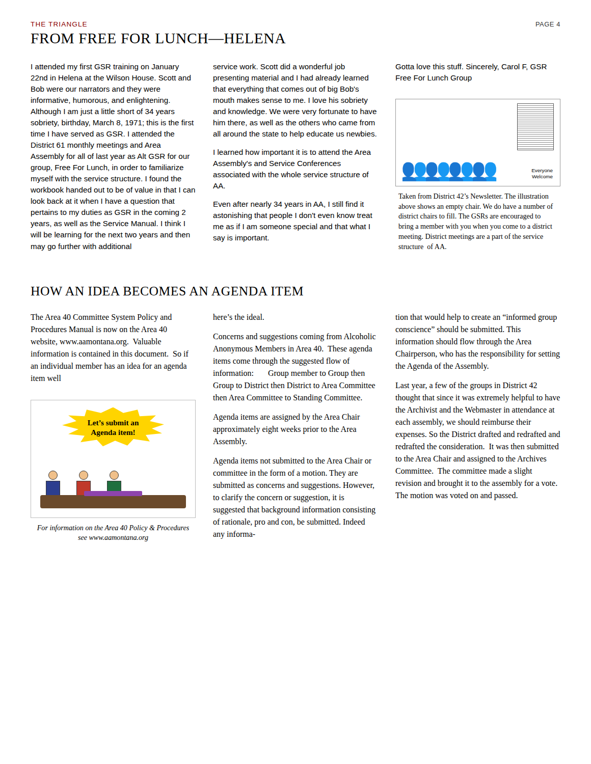THE TRIANGLE
PAGE 4
FROM FREE FOR LUNCH—HELENA
I attended my first GSR training on January 22nd in Helena at the Wilson House. Scott and Bob were our narrators and they were informative, humorous, and enlightening. Although I am just a little short of 34 years sobriety, birthday, March 8, 1971; this is the first time I have served as GSR. I attended the District 61 monthly meetings and Area Assembly for all of last year as Alt GSR for our group, Free For Lunch, in order to familiarize myself with the service structure. I found the workbook handed out to be of value in that I can look back at it when I have a question that pertains to my duties as GSR in the coming 2 years, as well as the Service Manual. I think I will be learning for the next two years and then may go further with additional
service work. Scott did a wonderful job presenting material and I had already learned that everything that comes out of big Bob's mouth makes sense to me. I love his sobriety and knowledge. We were very fortunate to have him there, as well as the others who came from all around the state to help educate us newbies.
I learned how important it is to attend the Area Assembly's and Service Conferences associated with the whole service structure of AA.
Even after nearly 34 years in AA, I still find it astonishing that people I don't even know treat me as if I am someone special and that what I say is important.
Gotta love this stuff. Sincerely, Carol F, GSR Free For Lunch Group
👥👥👥👥
Everyone
Welcome
Taken from District 42’s Newsletter. The illustration above shows an empty chair. We do have a number of district chairs to fill. The GSRs are encouraged to bring a member with you when you come to a district meeting. District meetings are a part of the service structure of AA.
HOW AN IDEA BECOMES AN AGENDA ITEM
The Area 40 Committee System Policy and Procedures Manual is now on the Area 40 website, www.aamontana.org. Valuable information is contained in this document. So if an individual member has an idea for an agenda item well
Let’s submit an
Agenda item!
For information on the Area 40 Policy & Procedures see www.aamontana.org
here’s the ideal.
Concerns and suggestions coming from Alcoholic Anonymous Members in Area 40. These agenda items come through the suggested flow of information: Group member to Group then Group to District then District to Area Committee then Area Committee to Standing Committee.
Agenda items are assigned by the Area Chair approximately eight weeks prior to the Area Assembly.
Agenda items not submitted to the Area Chair or committee in the form of a motion. They are submitted as concerns and suggestions. However, to clarify the concern or suggestion, it is suggested that background information consisting of rationale, pro and con, be submitted. Indeed any informa-
tion that would help to create an “informed group conscience” should be submitted. This information should flow through the Area Chairperson, who has the responsibility for setting the Agenda of the Assembly.
Last year, a few of the groups in District 42 thought that since it was extremely helpful to have the Archivist and the Webmaster in attendance at each assembly, we should reimburse their expenses. So the District drafted and redrafted and redrafted the consideration. It was then submitted to the Area Chair and assigned to the Archives Committee. The committee made a slight revision and brought it to the assembly for a vote. The motion was voted on and passed.